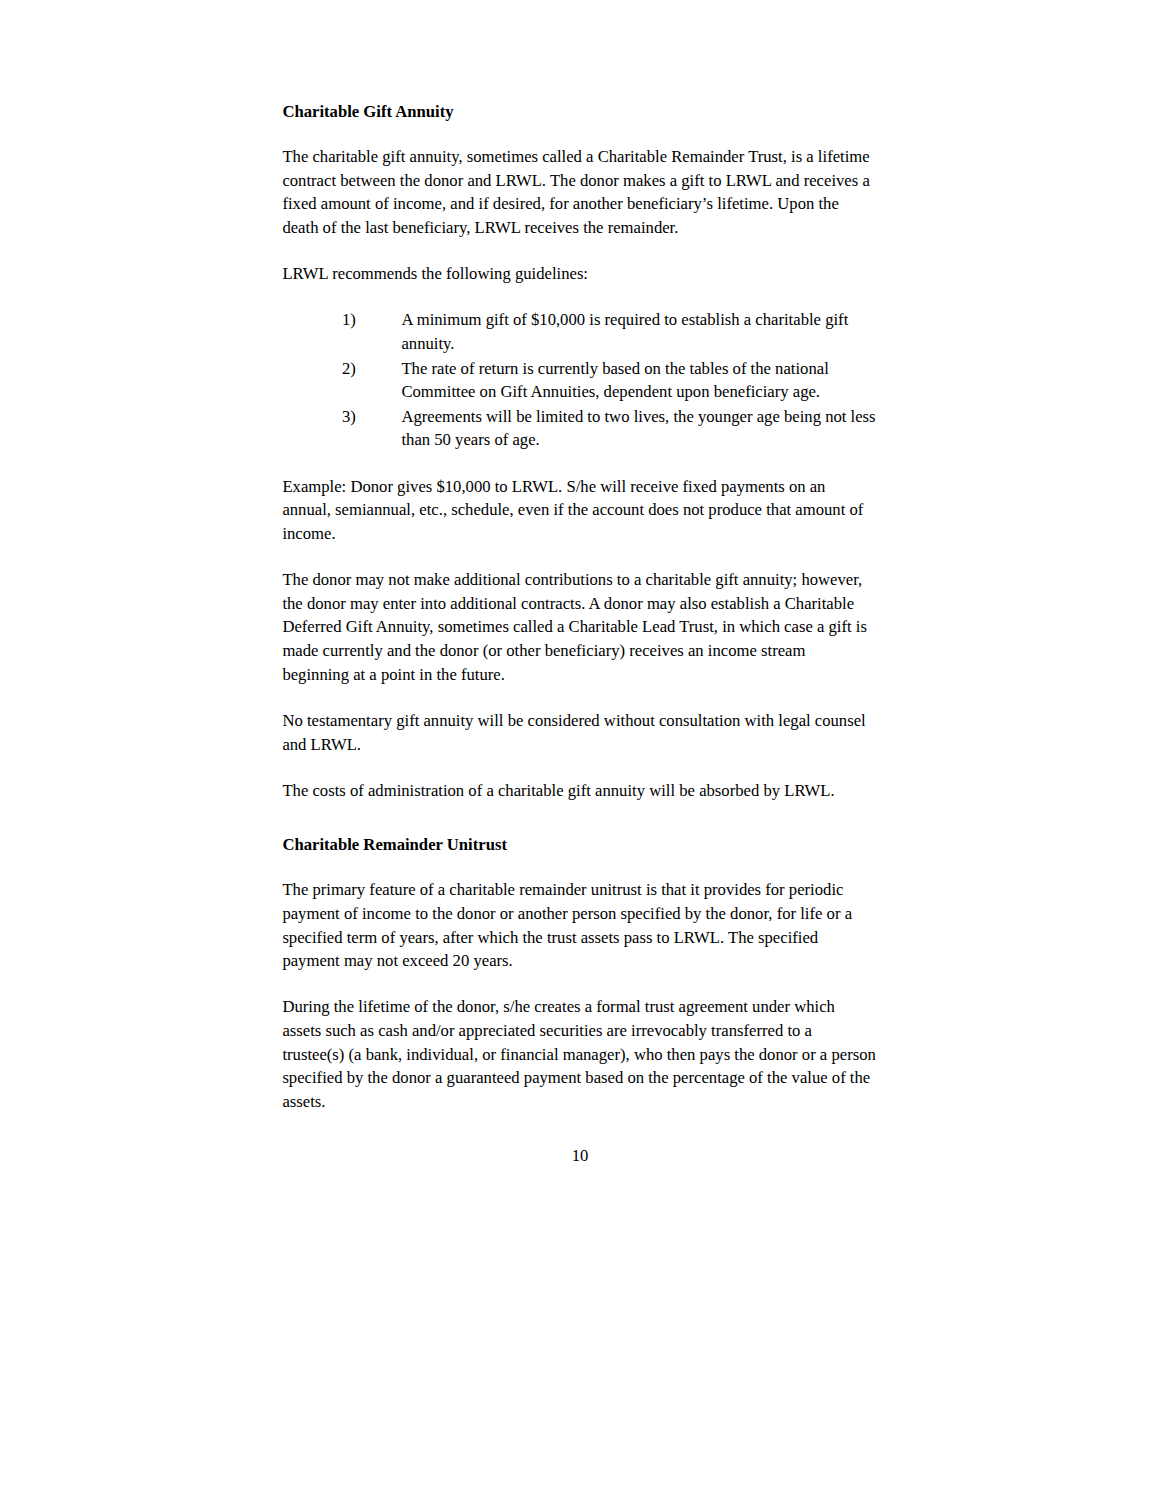Charitable Gift Annuity
The charitable gift annuity, sometimes called a Charitable Remainder Trust, is a lifetime contract between the donor and LRWL. The donor makes a gift to LRWL and receives a fixed amount of income, and if desired, for another beneficiary’s lifetime. Upon the death of the last beneficiary, LRWL receives the remainder.
LRWL recommends the following guidelines:
1) A minimum gift of $10,000 is required to establish a charitable gift annuity.
2) The rate of return is currently based on the tables of the national Committee on Gift Annuities, dependent upon beneficiary age.
3) Agreements will be limited to two lives, the younger age being not less than 50 years of age.
Example: Donor gives $10,000 to LRWL. S/he will receive fixed payments on an annual, semiannual, etc., schedule, even if the account does not produce that amount of income.
The donor may not make additional contributions to a charitable gift annuity; however, the donor may enter into additional contracts. A donor may also establish a Charitable Deferred Gift Annuity, sometimes called a Charitable Lead Trust, in which case a gift is made currently and the donor (or other beneficiary) receives an income stream
beginning at a point in the future.
No testamentary gift annuity will be considered without consultation with legal counsel and LRWL.
The costs of administration of a charitable gift annuity will be absorbed by LRWL.
Charitable Remainder Unitrust
The primary feature of a charitable remainder unitrust is that it provides for periodic payment of income to the donor or another person specified by the donor, for life or a specified term of years, after which the trust assets pass to LRWL. The specified payment may not exceed 20 years.
During the lifetime of the donor, s/he creates a formal trust agreement under which assets such as cash and/or appreciated securities are irrevocably transferred to a trustee(s) (a bank, individual, or financial manager), who then pays the donor or a person specified by the donor a guaranteed payment based on the percentage of the value of the assets.
10